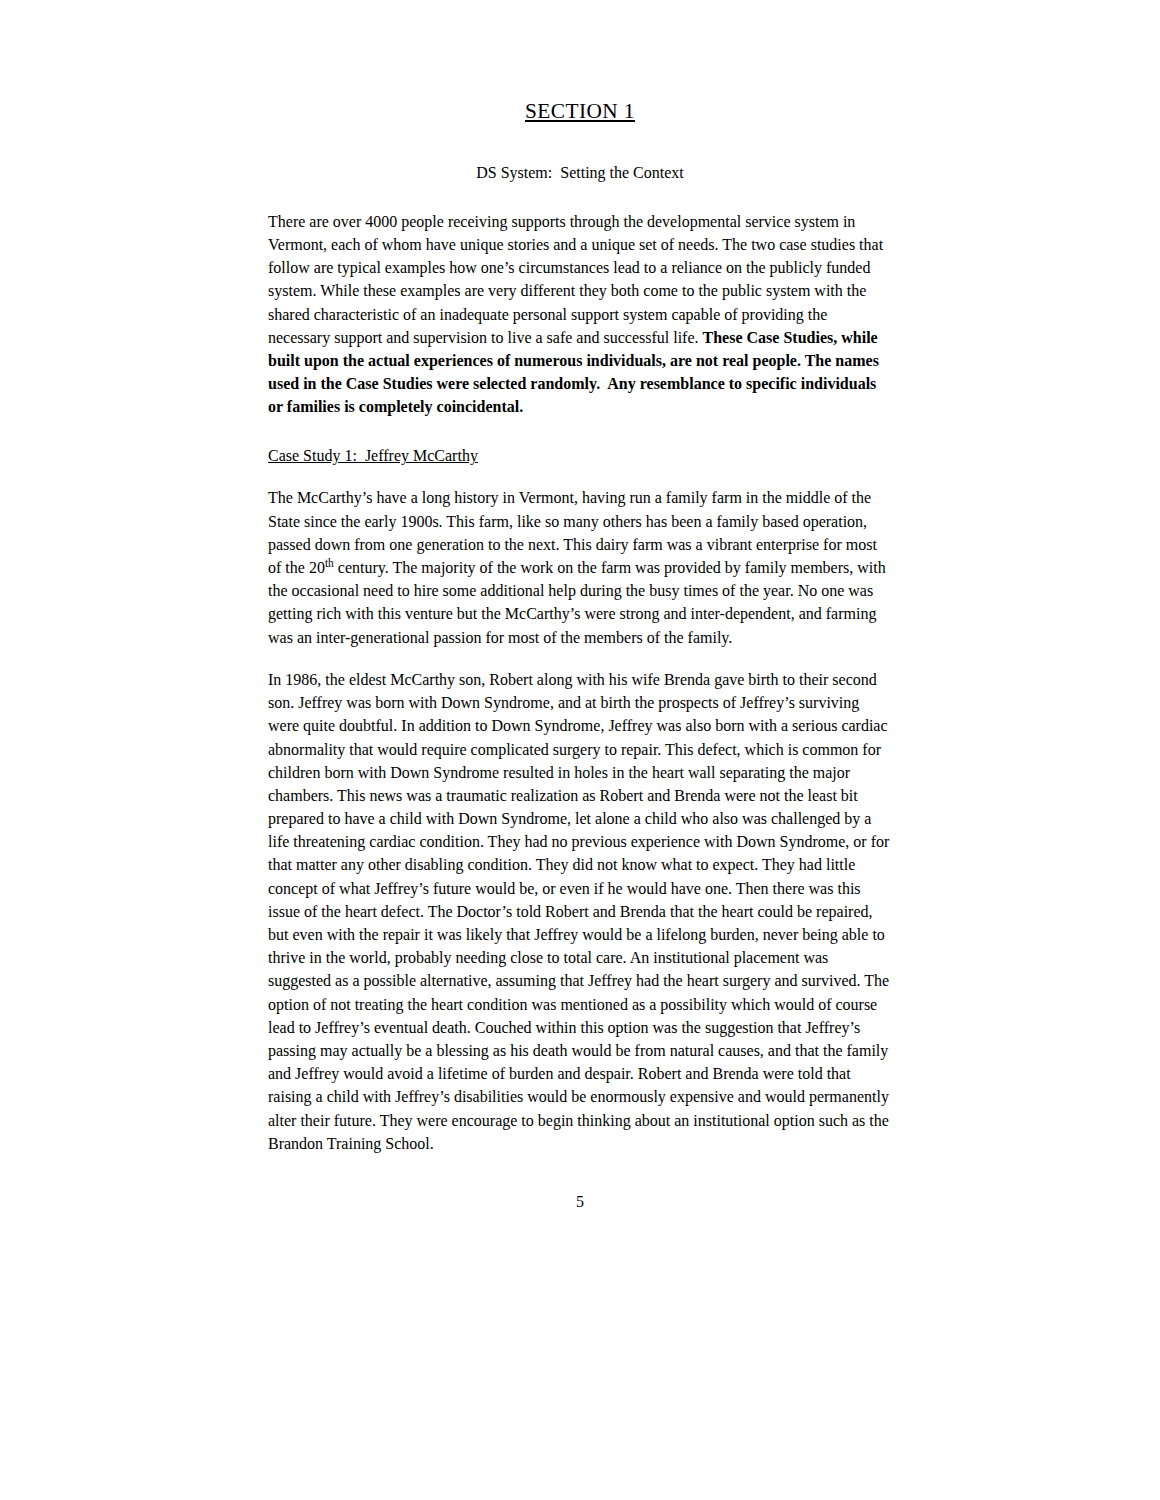SECTION 1
DS System: Setting the Context
There are over 4000 people receiving supports through the developmental service system in Vermont, each of whom have unique stories and a unique set of needs. The two case studies that follow are typical examples how one’s circumstances lead to a reliance on the publicly funded system. While these examples are very different they both come to the public system with the shared characteristic of an inadequate personal support system capable of providing the necessary support and supervision to live a safe and successful life. These Case Studies, while built upon the actual experiences of numerous individuals, are not real people. The names used in the Case Studies were selected randomly. Any resemblance to specific individuals or families is completely coincidental.
Case Study 1: Jeffrey McCarthy
The McCarthy’s have a long history in Vermont, having run a family farm in the middle of the State since the early 1900s. This farm, like so many others has been a family based operation, passed down from one generation to the next. This dairy farm was a vibrant enterprise for most of the 20th century. The majority of the work on the farm was provided by family members, with the occasional need to hire some additional help during the busy times of the year. No one was getting rich with this venture but the McCarthy’s were strong and inter-dependent, and farming was an inter-generational passion for most of the members of the family.
In 1986, the eldest McCarthy son, Robert along with his wife Brenda gave birth to their second son. Jeffrey was born with Down Syndrome, and at birth the prospects of Jeffrey’s surviving were quite doubtful. In addition to Down Syndrome, Jeffrey was also born with a serious cardiac abnormality that would require complicated surgery to repair. This defect, which is common for children born with Down Syndrome resulted in holes in the heart wall separating the major chambers. This news was a traumatic realization as Robert and Brenda were not the least bit prepared to have a child with Down Syndrome, let alone a child who also was challenged by a life threatening cardiac condition. They had no previous experience with Down Syndrome, or for that matter any other disabling condition. They did not know what to expect. They had little concept of what Jeffrey’s future would be, or even if he would have one. Then there was this issue of the heart defect. The Doctor’s told Robert and Brenda that the heart could be repaired, but even with the repair it was likely that Jeffrey would be a lifelong burden, never being able to thrive in the world, probably needing close to total care. An institutional placement was suggested as a possible alternative, assuming that Jeffrey had the heart surgery and survived. The option of not treating the heart condition was mentioned as a possibility which would of course lead to Jeffrey’s eventual death. Couched within this option was the suggestion that Jeffrey’s passing may actually be a blessing as his death would be from natural causes, and that the family and Jeffrey would avoid a lifetime of burden and despair. Robert and Brenda were told that raising a child with Jeffrey’s disabilities would be enormously expensive and would permanently alter their future. They were encourage to begin thinking about an institutional option such as the Brandon Training School.
5